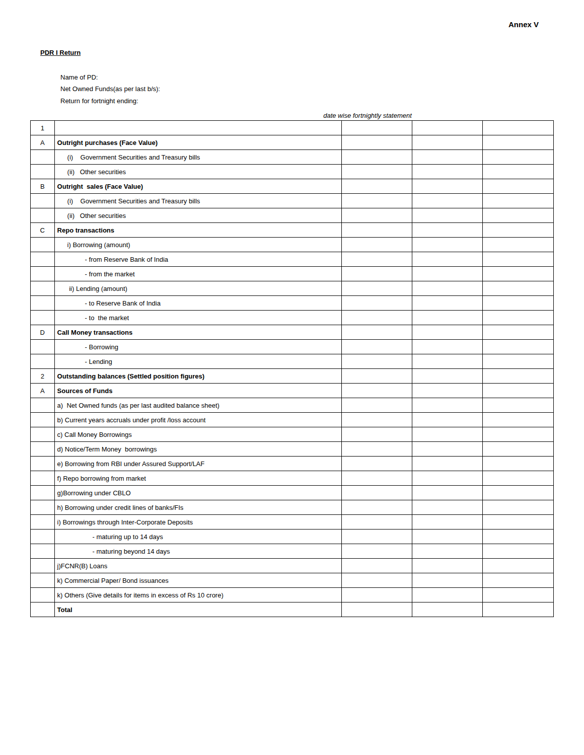Annex V
PDR I Return
Name of PD:
Net Owned Funds(as per last b/s):
Return for fortnight ending:
date wise fortnightly statement
| 1 | | | | |
| A | Outright purchases (Face Value) | | | |
| | (i) Government Securities and Treasury bills | | | |
| | (ii) Other securities | | | |
| B | Outright sales (Face Value) | | | |
| | (i) Government Securities and Treasury bills | | | |
| | (ii) Other securities | | | |
| C | Repo transactions | | | |
| | i) Borrowing (amount) | | | |
| | - from Reserve Bank of India | | | |
| | - from the market | | | |
| | ii) Lending (amount) | | | |
| | - to Reserve Bank of India | | | |
| | - to the market | | | |
| D | Call Money transactions | | | |
| | - Borrowing | | | |
| | - Lending | | | |
| 2 | Outstanding balances (Settled position figures) | | | |
| A | Sources of Funds | | | |
| | a) Net Owned funds (as per last audited balance sheet) | | | |
| | b) Current years accruals under profit /loss account | | | |
| | c) Call Money Borrowings | | | |
| | d) Notice/Term Money borrowings | | | |
| | e) Borrowing from RBI under Assured Support/LAF | | | |
| | f) Repo borrowing from market | | | |
| | g)Borrowing under CBLO | | | |
| | h) Borrowing under credit lines of banks/FIs | | | |
| | i) Borrowings through Inter-Corporate Deposits | | | |
| | - maturing up to 14 days | | | |
| | - maturing beyond 14 days | | | |
| | j)FCNR(B) Loans | | | |
| | k) Commercial Paper/ Bond issuances | | | |
| | k) Others (Give details for items in excess of Rs 10 crore) | | | |
| | Total | | | |